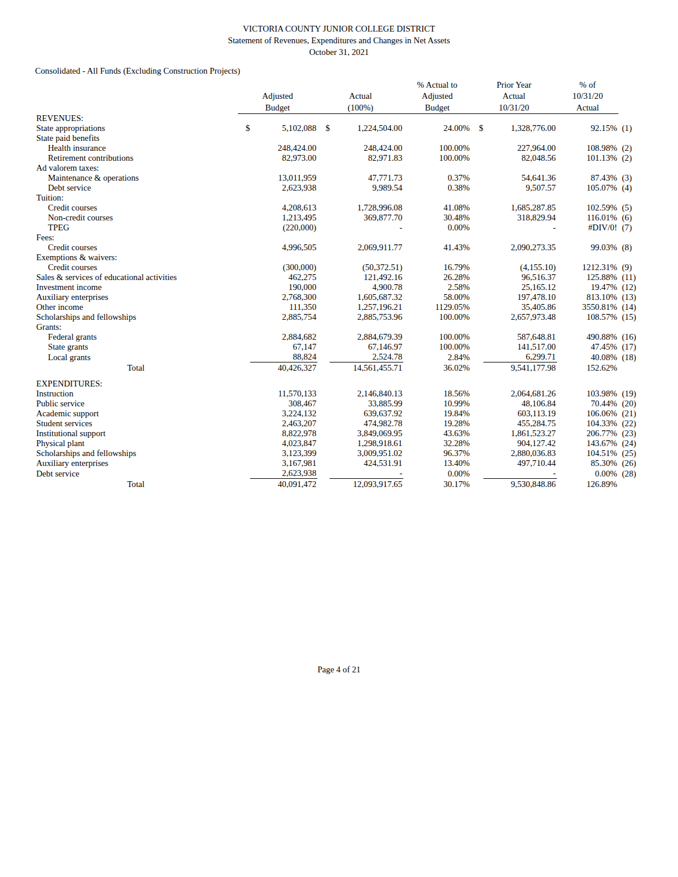VICTORIA COUNTY JUNIOR COLLEGE DISTRICT
Statement of Revenues, Expenditures and Changes in Net Assets
October 31, 2021
Consolidated - All Funds (Excluding Construction Projects)
| | | | % Actual to | Prior Year | % of | |
| --- | --- | --- | --- | --- | --- | --- |
| | Adjusted | Actual | Adjusted | Actual | 10/31/20 | |
| | Budget | (100%) | Budget | 10/31/20 | Actual | |
| REVENUES: | |
| State appropriations | $ | 5,102,088 | $ | 1,224,504.00 | 24.00% | $ | 1,328,776.00 | 92.15% | (1) |
| State paid benefits | |
| Health insurance | | 248,424.00 | | 248,424.00 | 100.00% | | 227,964.00 | 108.98% | (2) |
| Retirement contributions | | 82,973.00 | | 82,971.83 | 100.00% | | 82,048.56 | 101.13% | (2) |
| Ad valorem taxes: | |
| Maintenance & operations | | 13,011,959 | | 47,771.73 | 0.37% | | 54,641.36 | 87.43% | (3) |
| Debt service | | 2,623,938 | | 9,989.54 | 0.38% | | 9,507.57 | 105.07% | (4) |
| Tuition: | |
| Credit courses | | 4,208,613 | | 1,728,996.08 | 41.08% | | 1,685,287.85 | 102.59% | (5) |
| Non-credit courses | | 1,213,495 | | 369,877.70 | 30.48% | | 318,829.94 | 116.01% | (6) |
| TPEG | | (220,000) | | - | 0.00% | | - | #DIV/0! | (7) |
| Fees: | |
| Credit courses | | 4,996,505 | | 2,069,911.77 | 41.43% | | 2,090,273.35 | 99.03% | (8) |
| Exemptions & waivers: | |
| Credit courses | | (300,000) | | (50,372.51) | 16.79% | | (4,155.10) | 1212.31% | (9) |
| Sales & services of educational activities | | 462,275 | | 121,492.16 | 26.28% | | 96,516.37 | 125.88% | (11) |
| Investment income | | 190,000 | | 4,900.78 | 2.58% | | 25,165.12 | 19.47% | (12) |
| Auxiliary enterprises | | 2,768,300 | | 1,605,687.32 | 58.00% | | 197,478.10 | 813.10% | (13) |
| Other income | | 111,350 | | 1,257,196.21 | 1129.05% | | 35,405.86 | 3550.81% | (14) |
| Scholarships and fellowships | | 2,885,754 | | 2,885,753.96 | 100.00% | | 2,657,973.48 | 108.57% | (15) |
| Grants: | |
| Federal grants | | 2,884,682 | | 2,884,679.39 | 100.00% | | 587,648.81 | 490.88% | (16) |
| State grants | | 67,147 | | 67,146.97 | 100.00% | | 141,517.00 | 47.45% | (17) |
| Local grants | | 88,824 | | 2,524.78 | 2.84% | | 6,299.71 | 40.08% | (18) |
| Total | | 40,426,327 | | 14,561,455.71 | 36.02% | | 9,541,177.98 | 152.62% | |
| EXPENDITURES: | |
| Instruction | | 11,570,133 | | 2,146,840.13 | 18.56% | | 2,064,681.26 | 103.98% | (19) |
| Public service | | 308,467 | | 33,885.99 | 10.99% | | 48,106.84 | 70.44% | (20) |
| Academic support | | 3,224,132 | | 639,637.92 | 19.84% | | 603,113.19 | 106.06% | (21) |
| Student services | | 2,463,207 | | 474,982.78 | 19.28% | | 455,284.75 | 104.33% | (22) |
| Institutional support | | 8,822,978 | | 3,849,069.95 | 43.63% | | 1,861,523.27 | 206.77% | (23) |
| Physical plant | | 4,023,847 | | 1,298,918.61 | 32.28% | | 904,127.42 | 143.67% | (24) |
| Scholarships and fellowships | | 3,123,399 | | 3,009,951.02 | 96.37% | | 2,880,036.83 | 104.51% | (25) |
| Auxiliary enterprises | | 3,167,981 | | 424,531.91 | 13.40% | | 497,710.44 | 85.30% | (26) |
| Debt service | | 2,623,938 | | - | 0.00% | | - | 0.00% | (28) |
| Total | | 40,091,472 | | 12,093,917.65 | 30.17% | | 9,530,848.86 | 126.89% | |
Page 4 of 21